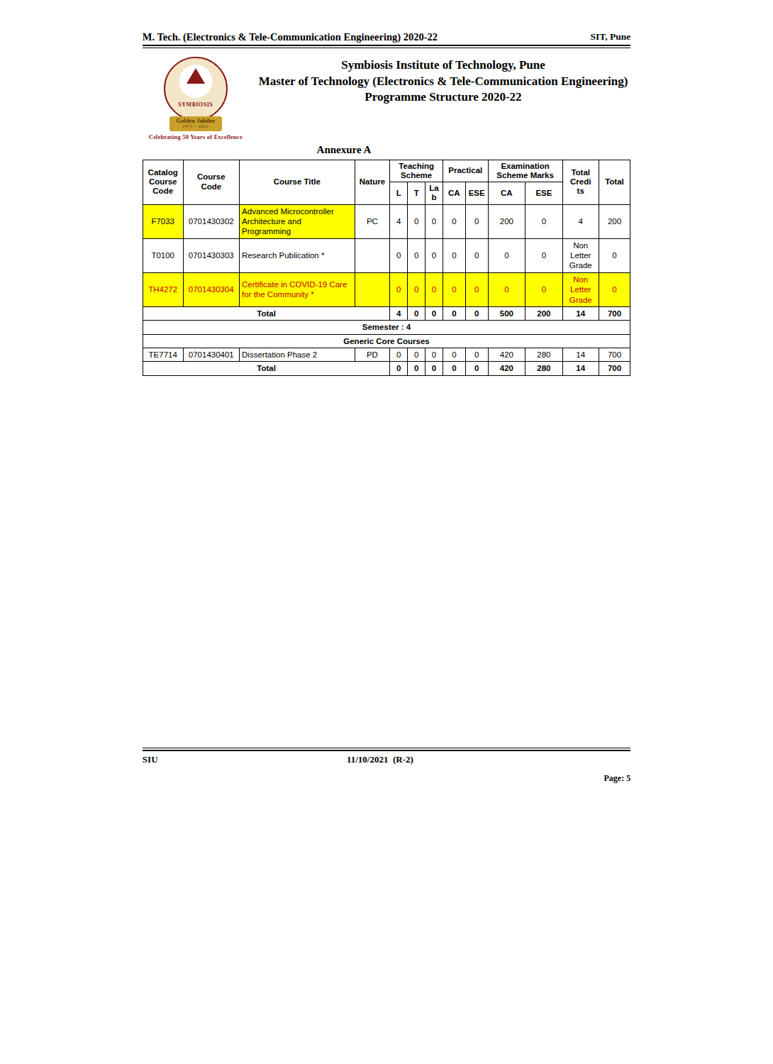M. Tech. (Electronics & Tele-Communication Engineering) 2020-22
SIT, Pune
Golden Jubilee1971 – 2021
Celebrating 50 Years of Excellence
Symbiosis Institute of Technology, Pune
Master of Technology (Electronics & Tele-Communication Engineering)
Programme Structure 2020-22
Annexure A
| Catalog Course Code | Course Code | Course Title | Nature | Teaching Scheme | Practical | Examination Scheme Marks | Total Credi ts | Total |
| --- | --- | --- | --- | --- | --- | --- | --- | --- |
| L | T | La b | CA | ESE | CA | ESE |
| F7033 | 0701430302 | Advanced Microcontroller Architecture and Programming | PC | 4 | 0 | 0 | 0 | 0 | 200 | 0 | 4 | 200 |
| T0100 | 0701430303 | Research Publication * | | 0 | 0 | 0 | 0 | 0 | 0 | 0 | Non Letter Grade | 0 |
| TH4272 | 0701430304 | Certificate in COVID-19 Care for the Community * | | 0 | 0 | 0 | 0 | 0 | 0 | 0 | Non Letter Grade | 0 |
| Total | 4 | 0 | 0 | 0 | 0 | 500 | 200 | 14 | 700 |
| Semester : 4 |
| Generic Core Courses |
| TE7714 | 0701430401 | Dissertation Phase 2 | PD | 0 | 0 | 0 | 0 | 0 | 420 | 280 | 14 | 700 |
| Total | 0 | 0 | 0 | 0 | 0 | 420 | 280 | 14 | 700 |
SIU
11/10/2021 (R-2)
Page: 5